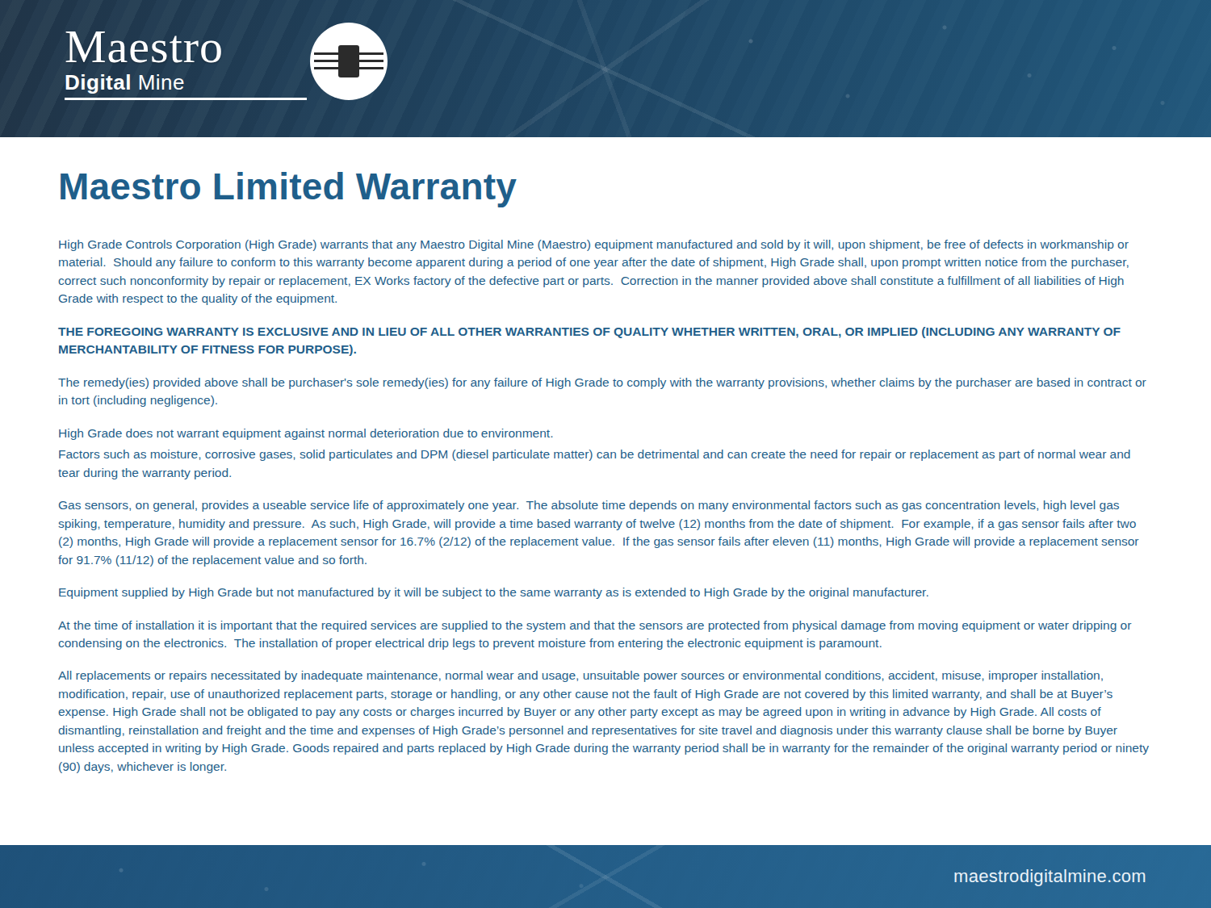Maestro Digital Mine
Maestro Limited Warranty
High Grade Controls Corporation (High Grade) warrants that any Maestro Digital Mine (Maestro) equipment manufactured and sold by it will, upon shipment, be free of defects in workmanship or material. Should any failure to conform to this warranty become apparent during a period of one year after the date of shipment, High Grade shall, upon prompt written notice from the purchaser, correct such nonconformity by repair or replacement, EX Works factory of the defective part or parts. Correction in the manner provided above shall constitute a fulfillment of all liabilities of High Grade with respect to the quality of the equipment.
THE FOREGOING WARRANTY IS EXCLUSIVE AND IN LIEU OF ALL OTHER WARRANTIES OF QUALITY WHETHER WRITTEN, ORAL, OR IMPLIED (INCLUDING ANY WARRANTY OF MERCHANTABILITY OF FITNESS FOR PURPOSE).
The remedy(ies) provided above shall be purchaser's sole remedy(ies) for any failure of High Grade to comply with the warranty provisions, whether claims by the purchaser are based in contract or in tort (including negligence).
High Grade does not warrant equipment against normal deterioration due to environment.
Factors such as moisture, corrosive gases, solid particulates and DPM (diesel particulate matter) can be detrimental and can create the need for repair or replacement as part of normal wear and tear during the warranty period.
Gas sensors, on general, provides a useable service life of approximately one year. The absolute time depends on many environmental factors such as gas concentration levels, high level gas spiking, temperature, humidity and pressure. As such, High Grade, will provide a time based warranty of twelve (12) months from the date of shipment. For example, if a gas sensor fails after two (2) months, High Grade will provide a replacement sensor for 16.7% (2/12) of the replacement value. If the gas sensor fails after eleven (11) months, High Grade will provide a replacement sensor for 91.7% (11/12) of the replacement value and so forth.
Equipment supplied by High Grade but not manufactured by it will be subject to the same warranty as is extended to High Grade by the original manufacturer.
At the time of installation it is important that the required services are supplied to the system and that the sensors are protected from physical damage from moving equipment or water dripping or condensing on the electronics. The installation of proper electrical drip legs to prevent moisture from entering the electronic equipment is paramount.
All replacements or repairs necessitated by inadequate maintenance, normal wear and usage, unsuitable power sources or environmental conditions, accident, misuse, improper installation, modification, repair, use of unauthorized replacement parts, storage or handling, or any other cause not the fault of High Grade are not covered by this limited warranty, and shall be at Buyer’s expense. High Grade shall not be obligated to pay any costs or charges incurred by Buyer or any other party except as may be agreed upon in writing in advance by High Grade. All costs of dismantling, reinstallation and freight and the time and expenses of High Grade’s personnel and representatives for site travel and diagnosis under this warranty clause shall be borne by Buyer unless accepted in writing by High Grade. Goods repaired and parts replaced by High Grade during the warranty period shall be in warranty for the remainder of the original warranty period or ninety (90) days, whichever is longer.
maestrodigitalmine.com